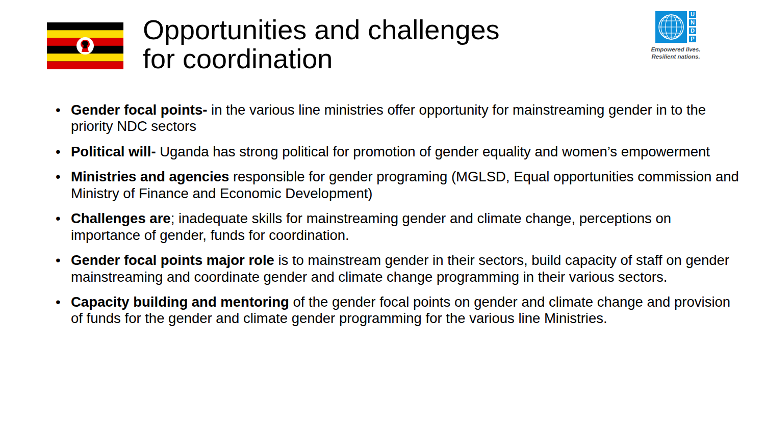Opportunities and challenges
for coordination
U N D P
Empowered lives.
Resilient nations.
Gender focal points- in the various line ministries offer opportunity for mainstreaming gender in to the priority NDC sectors
Political will- Uganda has strong political for promotion of gender equality and women’s empowerment
Ministries and agencies responsible for gender programing (MGLSD, Equal opportunities commission and Ministry of Finance and Economic Development)
Challenges are; inadequate skills for mainstreaming gender and climate change, perceptions on importance of gender, funds for coordination.
Gender focal points major role is to mainstream gender in their sectors, build capacity of staff on gender mainstreaming and coordinate gender and climate change programming in their various sectors.
Capacity building and mentoring of the gender focal points on gender and climate change and provision of funds for the gender and climate gender programming for the various line Ministries.